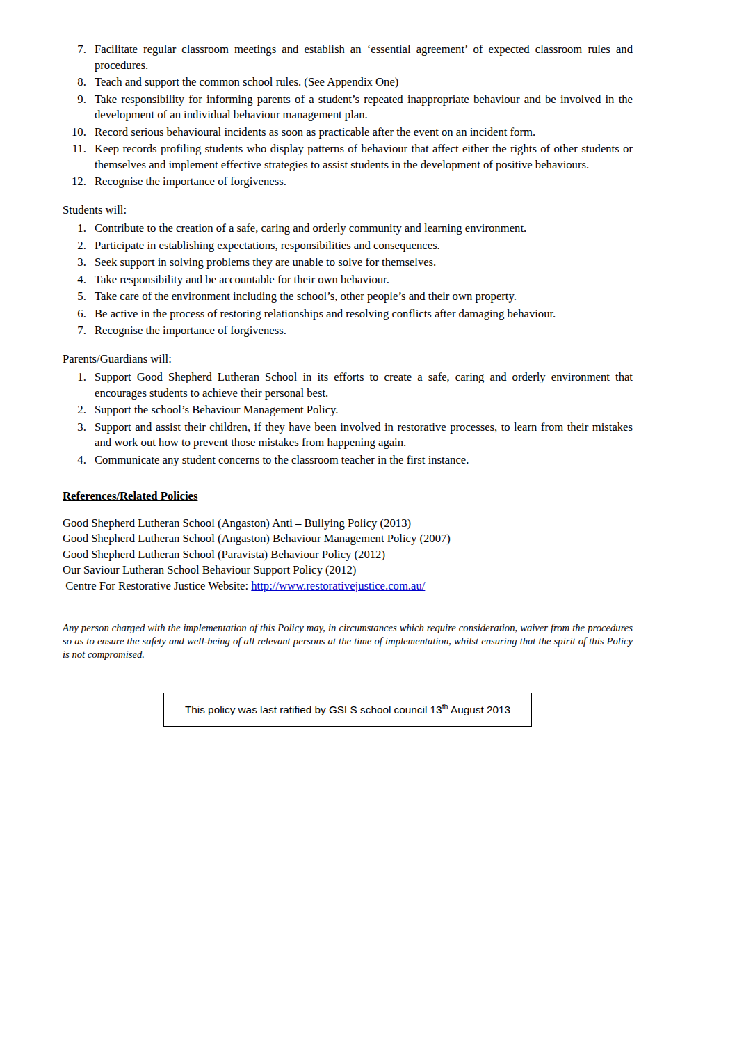Facilitate regular classroom meetings and establish an ‘essential agreement’ of expected classroom rules and procedures.
Teach and support the common school rules. (See Appendix One)
Take responsibility for informing parents of a student’s repeated inappropriate behaviour and be involved in the development of an individual behaviour management plan.
Record serious behavioural incidents as soon as practicable after the event on an incident form.
Keep records profiling students who display patterns of behaviour that affect either the rights of other students or themselves and implement effective strategies to assist students in the development of positive behaviours.
Recognise the importance of forgiveness.
Students will:
Contribute to the creation of a safe, caring and orderly community and learning environment.
Participate in establishing expectations, responsibilities and consequences.
Seek support in solving problems they are unable to solve for themselves.
Take responsibility and be accountable for their own behaviour.
Take care of the environment including the school’s, other people’s and their own property.
Be active in the process of restoring relationships and resolving conflicts after damaging behaviour.
Recognise the importance of forgiveness.
Parents/Guardians will:
Support Good Shepherd Lutheran School in its efforts to create a safe, caring and orderly environment that encourages students to achieve their personal best.
Support the school’s Behaviour Management Policy.
Support and assist their children, if they have been involved in restorative processes, to learn from their mistakes and work out how to prevent those mistakes from happening again.
Communicate any student concerns to the classroom teacher in the first instance.
References/Related Policies
Good Shepherd Lutheran School (Angaston) Anti – Bullying Policy (2013)
Good Shepherd Lutheran School (Angaston) Behaviour Management Policy (2007)
Good Shepherd Lutheran School (Paravista) Behaviour Policy (2012)
Our Saviour Lutheran School Behaviour Support Policy (2012)
Centre For Restorative Justice Website: http://www.restorativejustice.com.au/
Any person charged with the implementation of this Policy may, in circumstances which require consideration, waiver from the procedures so as to ensure the safety and well-being of all relevant persons at the time of implementation, whilst ensuring that the spirit of this Policy is not compromised.
This policy was last ratified by GSLS school council 13th August 2013